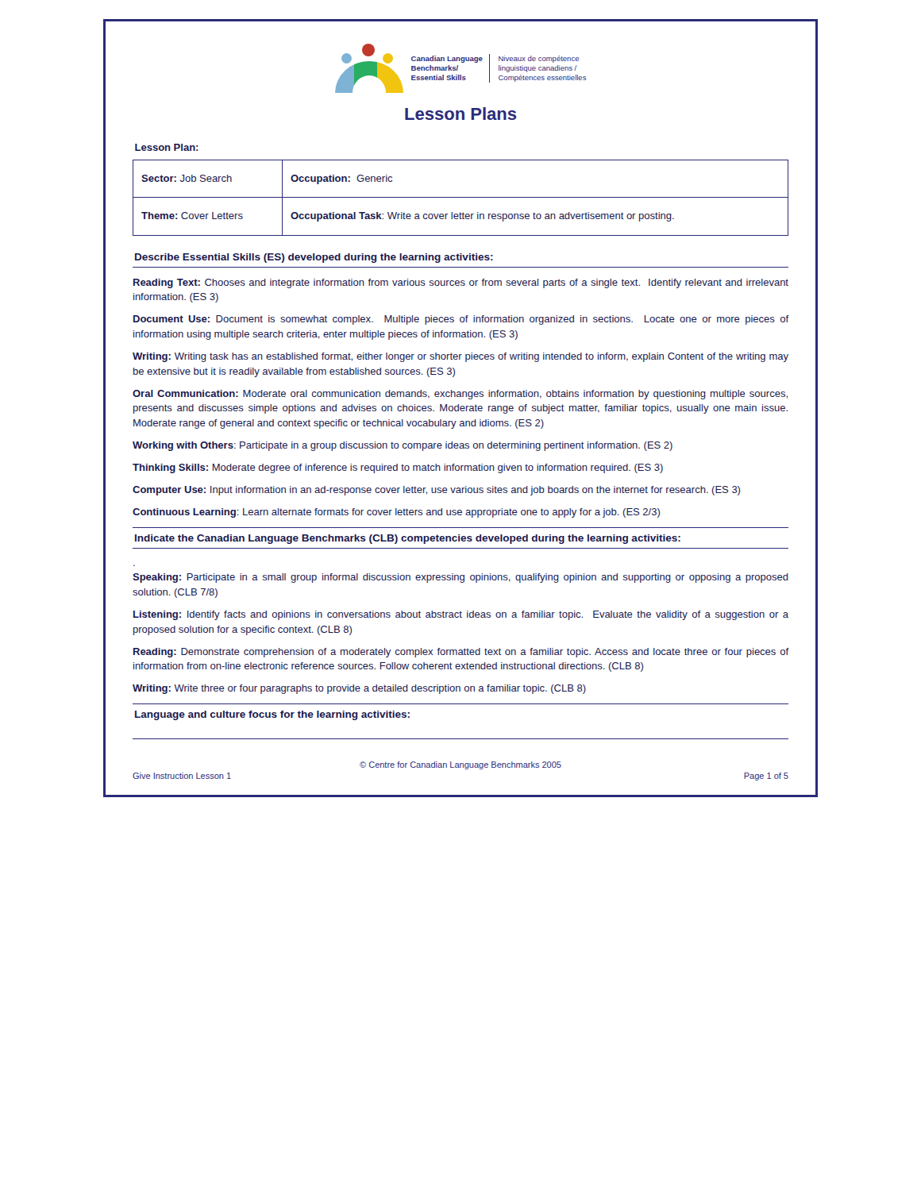Canadian Language
Benchmarks/
Essential Skills Niveaux de compétence
linguistique canadiens /
Compétences essentielles
Lesson Plans
| Lesson Plan: |
| Sector: Job Search | Occupation: Generic |
| Theme: Cover Letters | Occupational Task : Write a cover letter in response to an advertisement or posting. |
Describe Essential Skills (ES) developed during the learning activities:
Reading Text: Chooses and integrate information from various sources or from several parts of a single text. Identify relevant and irrelevant information. (ES 3)
Document Use: Document is somewhat complex. Multiple pieces of information organized in sections. Locate one or more pieces of information using multiple search criteria, enter multiple pieces of information. (ES 3)
Writing: Writing task has an established format, either longer or shorter pieces of writing intended to inform, explain Content of the writing may be extensive but it is readily available from established sources. (ES 3)
Oral Communication: Moderate oral communication demands, exchanges information, obtains information by questioning multiple sources, presents and discusses simple options and advises on choices. Moderate range of subject matter, familiar topics, usually one main issue. Moderate range of general and context specific or technical vocabulary and idioms. (ES 2)
Working with Others: Participate in a group discussion to compare ideas on determining pertinent information. (ES 2)
Thinking Skills: Moderate degree of inference is required to match information given to information required. (ES 3)
Computer Use: Input information in an ad-response cover letter, use various sites and job boards on the internet for research. (ES 3)
Continuous Learning: Learn alternate formats for cover letters and use appropriate one to apply for a job. (ES 2/3)
Indicate the Canadian Language Benchmarks (CLB) competencies developed during the learning activities:
.
Speaking: Participate in a small group informal discussion expressing opinions, qualifying opinion and supporting or opposing a proposed solution. (CLB 7/8)
Listening: Identify facts and opinions in conversations about abstract ideas on a familiar topic. Evaluate the validity of a suggestion or a proposed solution for a specific context. (CLB 8)
Reading: Demonstrate comprehension of a moderately complex formatted text on a familiar topic. Access and locate three or four pieces of information from on-line electronic reference sources. Follow coherent extended instructional directions. (CLB 8)
Writing: Write three or four paragraphs to provide a detailed description on a familiar topic. (CLB 8)
Language and culture focus for the learning activities:
© Centre for Canadian Language Benchmarks 2005
Give Instruction Lesson 1 Page 1 of 5